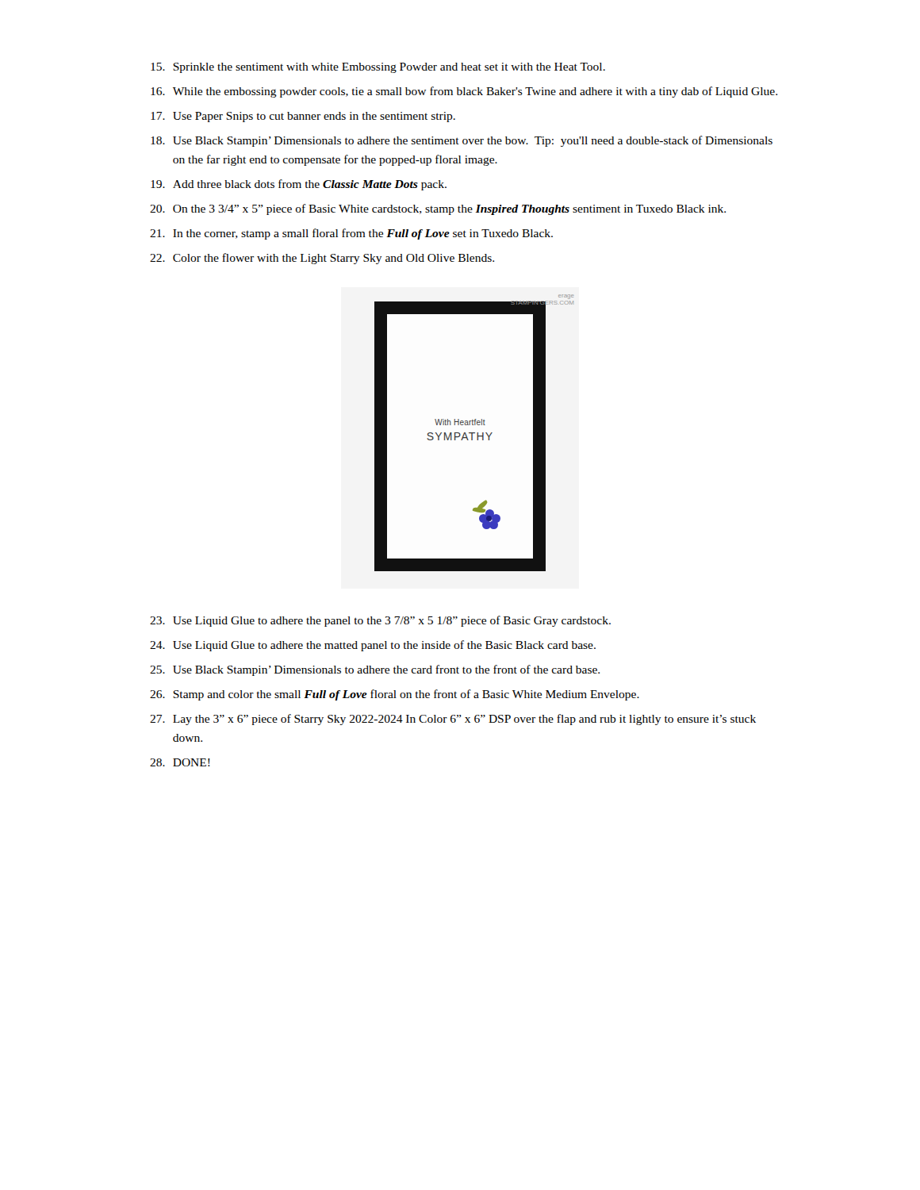Sprinkle the sentiment with white Embossing Powder and heat set it with the Heat Tool.
While the embossing powder cools, tie a small bow from black Baker's Twine and adhere it with a tiny dab of Liquid Glue.
Use Paper Snips to cut banner ends in the sentiment strip.
Use Black Stampin’ Dimensionals to adhere the sentiment over the bow. Tip: you'll need a double-stack of Dimensionals on the far right end to compensate for the popped-up floral image.
Add three black dots from the Classic Matte Dots pack.
On the 3 3/4” x 5” piece of Basic White cardstock, stamp the Inspired Thoughts sentiment in Tuxedo Black ink.
In the corner, stamp a small floral from the Full of Love set in Tuxedo Black.
Color the flower with the Light Starry Sky and Old Olive Blends.
With Heartfelt
SYMPATHY
erage
STAMPIN’GERS.COM
Use Liquid Glue to adhere the panel to the 3 7/8” x 5 1/8” piece of Basic Gray cardstock.
Use Liquid Glue to adhere the matted panel to the inside of the Basic Black card base.
Use Black Stampin’ Dimensionals to adhere the card front to the front of the card base.
Stamp and color the small Full of Love floral on the front of a Basic White Medium Envelope.
Lay the 3” x 6” piece of Starry Sky 2022-2024 In Color 6” x 6” DSP over the flap and rub it lightly to ensure it’s stuck down.
DONE!